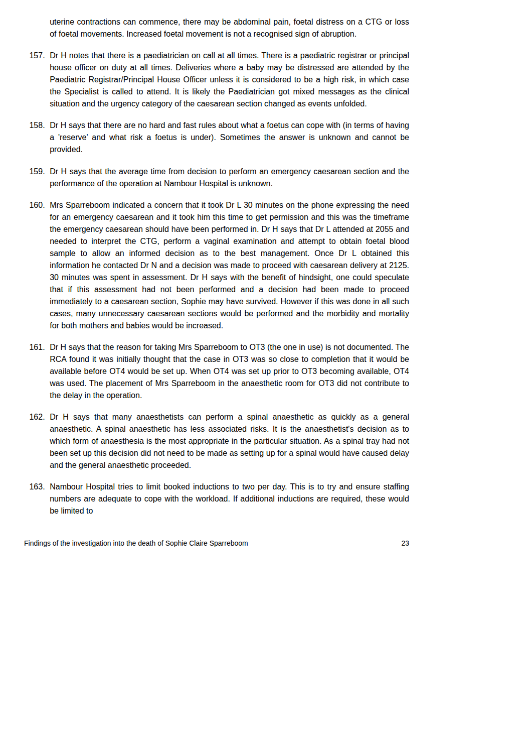uterine contractions can commence, there may be abdominal pain, foetal distress on a CTG or loss of foetal movements. Increased foetal movement is not a recognised sign of abruption.
157. Dr H notes that there is a paediatrician on call at all times. There is a paediatric registrar or principal house officer on duty at all times. Deliveries where a baby may be distressed are attended by the Paediatric Registrar/Principal House Officer unless it is considered to be a high risk, in which case the Specialist is called to attend. It is likely the Paediatrician got mixed messages as the clinical situation and the urgency category of the caesarean section changed as events unfolded.
158. Dr H says that there are no hard and fast rules about what a foetus can cope with (in terms of having a 'reserve' and what risk a foetus is under). Sometimes the answer is unknown and cannot be provided.
159. Dr H says that the average time from decision to perform an emergency caesarean section and the performance of the operation at Nambour Hospital is unknown.
160. Mrs Sparreboom indicated a concern that it took Dr L 30 minutes on the phone expressing the need for an emergency caesarean and it took him this time to get permission and this was the timeframe the emergency caesarean should have been performed in. Dr H says that Dr L attended at 2055 and needed to interpret the CTG, perform a vaginal examination and attempt to obtain foetal blood sample to allow an informed decision as to the best management. Once Dr L obtained this information he contacted Dr N and a decision was made to proceed with caesarean delivery at 2125. 30 minutes was spent in assessment. Dr H says with the benefit of hindsight, one could speculate that if this assessment had not been performed and a decision had been made to proceed immediately to a caesarean section, Sophie may have survived. However if this was done in all such cases, many unnecessary caesarean sections would be performed and the morbidity and mortality for both mothers and babies would be increased.
161. Dr H says that the reason for taking Mrs Sparreboom to OT3 (the one in use) is not documented. The RCA found it was initially thought that the case in OT3 was so close to completion that it would be available before OT4 would be set up. When OT4 was set up prior to OT3 becoming available, OT4 was used. The placement of Mrs Sparreboom in the anaesthetic room for OT3 did not contribute to the delay in the operation.
162. Dr H says that many anaesthetists can perform a spinal anaesthetic as quickly as a general anaesthetic. A spinal anaesthetic has less associated risks. It is the anaesthetist's decision as to which form of anaesthesia is the most appropriate in the particular situation. As a spinal tray had not been set up this decision did not need to be made as setting up for a spinal would have caused delay and the general anaesthetic proceeded.
163. Nambour Hospital tries to limit booked inductions to two per day. This is to try and ensure staffing numbers are adequate to cope with the workload. If additional inductions are required, these would be limited to
Findings of the investigation into the death of Sophie Claire Sparreboom 23